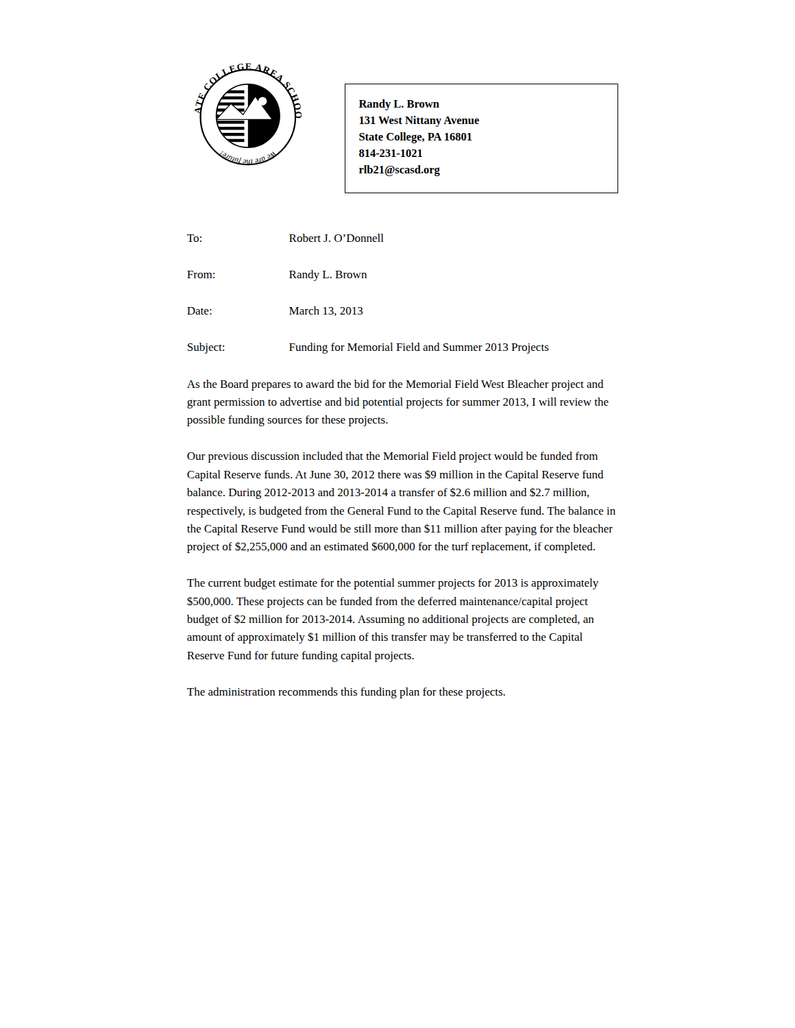STATE COLLEGE AREA SCHOOL We are the future!
Randy L. Brown
131 West Nittany Avenue
State College, PA 16801
814-231-1021
rlb21@scasd.org
To:
Robert J. O’Donnell
From:
Randy L. Brown
Date:
March 13, 2013
Subject:
Funding for Memorial Field and Summer 2013 Projects
As the Board prepares to award the bid for the Memorial Field West Bleacher project and grant permission to advertise and bid potential projects for summer 2013, I will review the possible funding sources for these projects.
Our previous discussion included that the Memorial Field project would be funded from Capital Reserve funds. At June 30, 2012 there was $9 million in the Capital Reserve fund balance. During 2012-2013 and 2013-2014 a transfer of $2.6 million and $2.7 million, respectively, is budgeted from the General Fund to the Capital Reserve fund. The balance in the Capital Reserve Fund would be still more than $11 million after paying for the bleacher project of $2,255,000 and an estimated $600,000 for the turf replacement, if completed.
The current budget estimate for the potential summer projects for 2013 is approximately $500,000. These projects can be funded from the deferred maintenance/capital project budget of $2 million for 2013-2014. Assuming no additional projects are completed, an amount of approximately $1 million of this transfer may be transferred to the Capital Reserve Fund for future funding capital projects.
The administration recommends this funding plan for these projects.